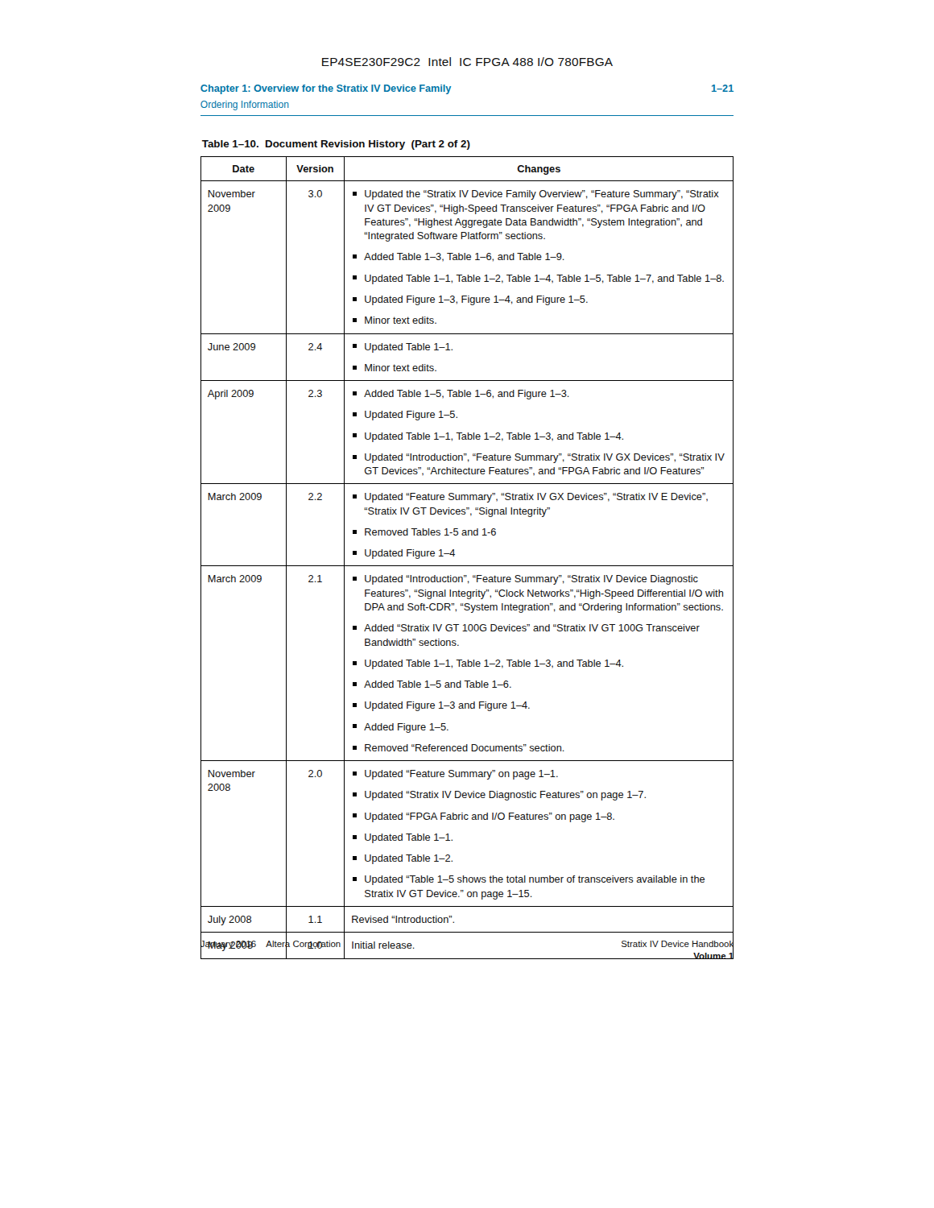EP4SE230F29C2 Intel IC FPGA 488 I/O 780FBGA
Chapter 1: Overview for the Stratix IV Device Family
1–21
Ordering Information
Table 1–10. Document Revision History (Part 2 of 2)
| Date | Version | Changes |
| --- | --- | --- |
| November 2009 | 3.0 | Updated the “Stratix IV Device Family Overview”, “Feature Summary”, “Stratix IV GT Devices”, “High-Speed Transceiver Features”, “FPGA Fabric and I/O Features”, “Highest Aggregate Data Bandwidth”, “System Integration”, and “Integrated Software Platform” sections. Added Table 1–3, Table 1–6, and Table 1–9. Updated Table 1–1, Table 1–2, Table 1–4, Table 1–5, Table 1–7, and Table 1–8. Updated Figure 1–3, Figure 1–4, and Figure 1–5. Minor text edits. |
| June 2009 | 2.4 | Updated Table 1–1. Minor text edits. |
| April 2009 | 2.3 | Added Table 1–5, Table 1–6, and Figure 1–3. Updated Figure 1–5. Updated Table 1–1, Table 1–2, Table 1–3, and Table 1–4. Updated “Introduction”, “Feature Summary”, “Stratix IV GX Devices”, “Stratix IV GT Devices”, “Architecture Features”, and “FPGA Fabric and I/O Features” |
| March 2009 | 2.2 | Updated “Feature Summary”, “Stratix IV GX Devices”, “Stratix IV E Device”, “Stratix IV GT Devices”, “Signal Integrity” Removed Tables 1-5 and 1-6 Updated Figure 1–4 |
| March 2009 | 2.1 | Updated “Introduction”, “Feature Summary”, “Stratix IV Device Diagnostic Features”, “Signal Integrity”, “Clock Networks”,“High-Speed Differential I/O with DPA and Soft-CDR”, “System Integration”, and “Ordering Information” sections. Added “Stratix IV GT 100G Devices” and “Stratix IV GT 100G Transceiver Bandwidth” sections. Updated Table 1–1, Table 1–2, Table 1–3, and Table 1–4. Added Table 1–5 and Table 1–6. Updated Figure 1–3 and Figure 1–4. Added Figure 1–5. Removed “Referenced Documents” section. |
| November 2008 | 2.0 | Updated “Feature Summary” on page 1–1. Updated “Stratix IV Device Diagnostic Features” on page 1–7. Updated “FPGA Fabric and I/O Features” on page 1–8. Updated Table 1–1. Updated Table 1–2. Updated “Table 1–5 shows the total number of transceivers available in the Stratix IV GT Device.” on page 1–15. |
| July 2008 | 1.1 | Revised “Introduction”. |
| May 2008 | 1.0 | Initial release. |
January 2016 Altera Corporation
Stratix IV Device Handbook
Volume 1